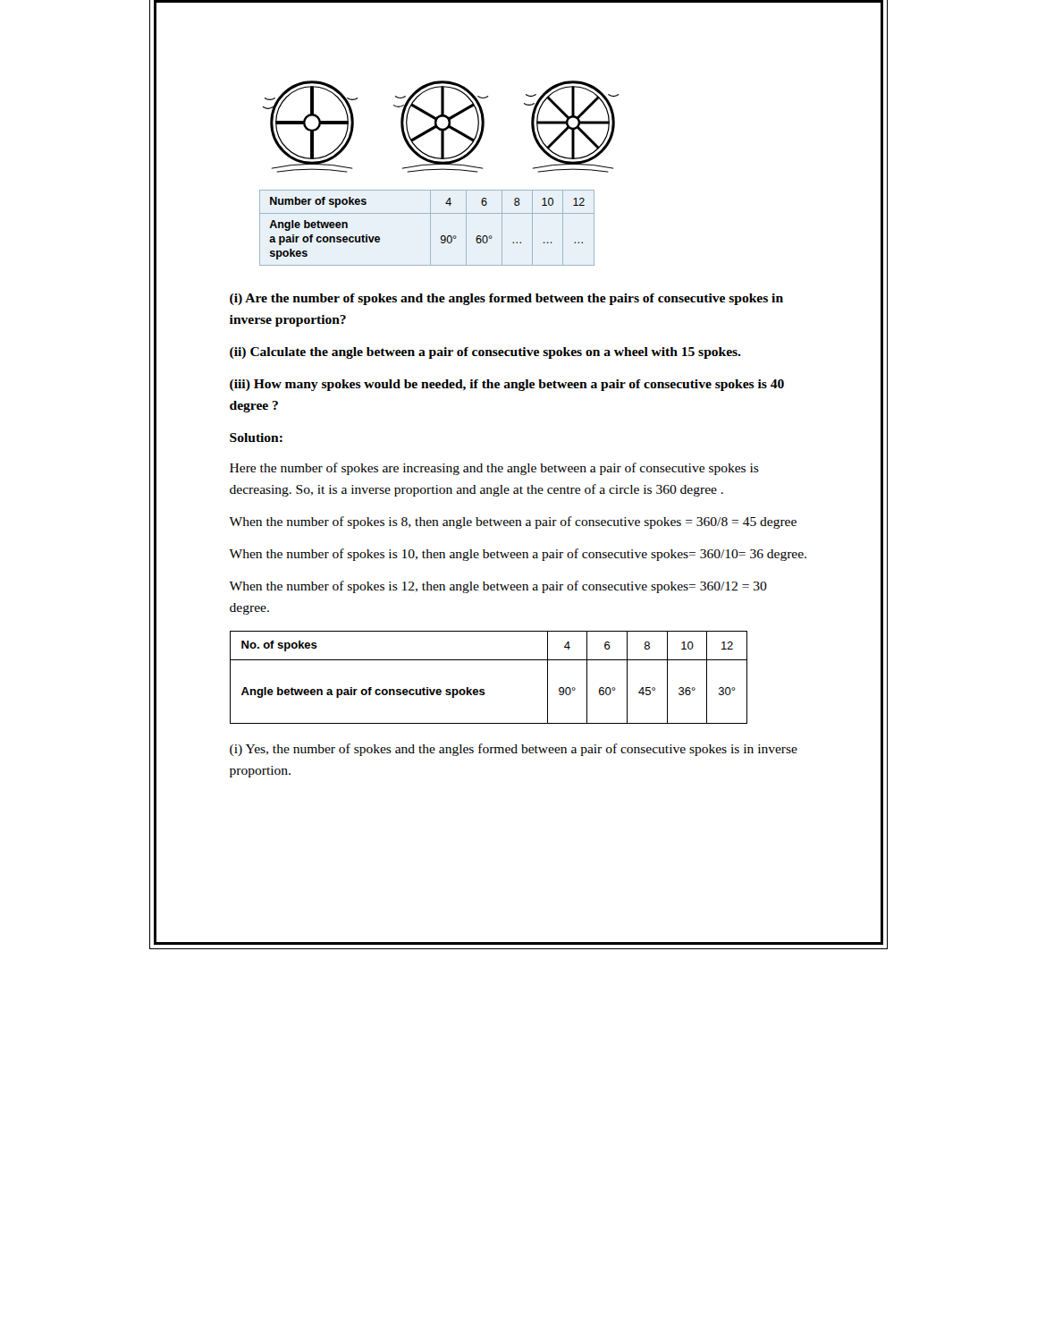| Number of spokes | 4 | 6 | 8 | 10 | 12 |
| Angle between a pair of consecutive spokes | 90° | 60° | … | … | … |
(i) Are the number of spokes and the angles formed between the pairs of consecutive spokes in inverse proportion?
(ii) Calculate the angle between a pair of consecutive spokes on a wheel with 15 spokes.
(iii) How many spokes would be needed, if the angle between a pair of consecutive spokes is 40 degree ?
Solution:
Here the number of spokes are increasing and the angle between a pair of consecutive spokes is decreasing. So, it is a inverse proportion and angle at the centre of a circle is 360 degree .
When the number of spokes is 8, then angle between a pair of consecutive spokes = 360/8 = 45 degree
When the number of spokes is 10, then angle between a pair of consecutive spokes= 360/10= 36 degree.
When the number of spokes is 12, then angle between a pair of consecutive spokes= 360/12 = 30 degree.
| No. of spokes | 4 | 6 | 8 | 10 | 12 |
| Angle between a pair of consecutive spokes | 90° | 60° | 45° | 36° | 30° |
(i) Yes, the number of spokes and the angles formed between a pair of consecutive spokes is in inverse proportion.